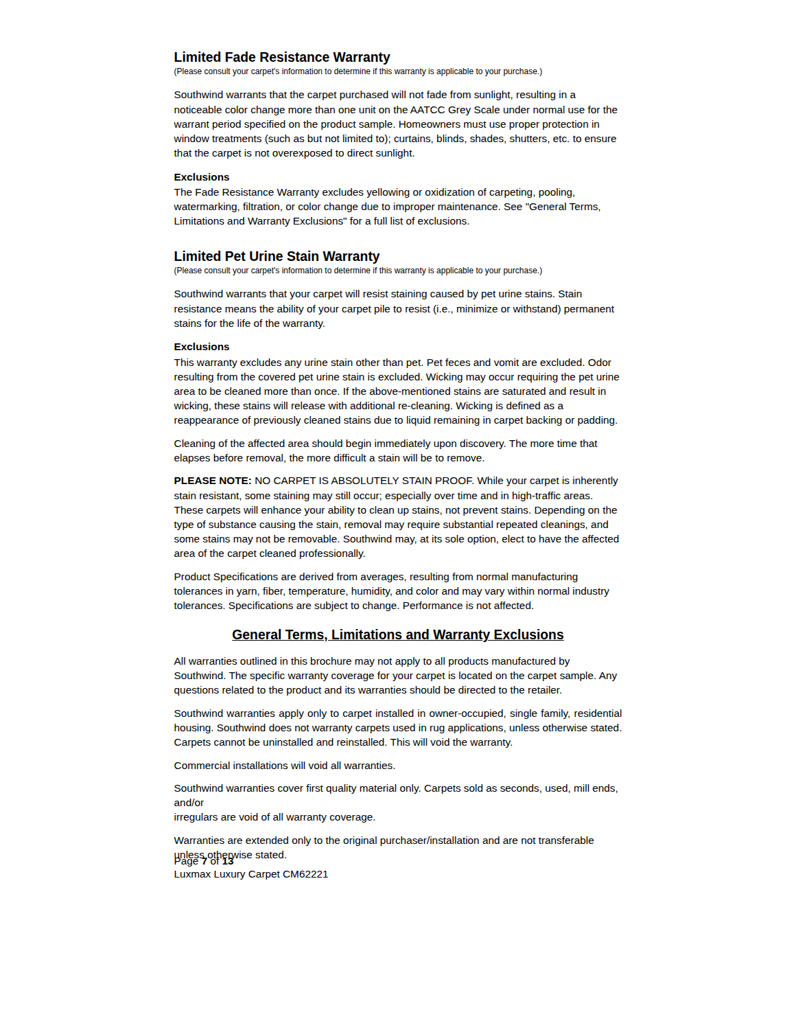Limited Fade Resistance Warranty
(Please consult your carpet's information to determine if this warranty is applicable to your purchase.)
Southwind warrants that the carpet purchased will not fade from sunlight, resulting in a noticeable color change more than one unit on the AATCC Grey Scale under normal use for the warrant period specified on the product sample. Homeowners must use proper protection in window treatments (such as but not limited to); curtains, blinds, shades, shutters, etc. to ensure that the carpet is not overexposed to direct sunlight.
Exclusions
The Fade Resistance Warranty excludes yellowing or oxidization of carpeting, pooling, watermarking, filtration, or color change due to improper maintenance. See "General Terms, Limitations and Warranty Exclusions" for a full list of exclusions.
Limited Pet Urine Stain Warranty
(Please consult your carpet's information to determine if this warranty is applicable to your purchase.)
Southwind warrants that your carpet will resist staining caused by pet urine stains. Stain resistance means the ability of your carpet pile to resist (i.e., minimize or withstand) permanent stains for the life of the warranty.
Exclusions
This warranty excludes any urine stain other than pet. Pet feces and vomit are excluded. Odor resulting from the covered pet urine stain is excluded. Wicking may occur requiring the pet urine area to be cleaned more than once. If the above-mentioned stains are saturated and result in wicking, these stains will release with additional re-cleaning. Wicking is defined as a reappearance of previously cleaned stains due to liquid remaining in carpet backing or padding.
Cleaning of the affected area should begin immediately upon discovery. The more time that elapses before removal, the more difficult a stain will be to remove.
PLEASE NOTE: NO CARPET IS ABSOLUTELY STAIN PROOF. While your carpet is inherently stain resistant, some staining may still occur; especially over time and in high-traffic areas. These carpets will enhance your ability to clean up stains, not prevent stains. Depending on the type of substance causing the stain, removal may require substantial repeated cleanings, and some stains may not be removable. Southwind may, at its sole option, elect to have the affected area of the carpet cleaned professionally.
Product Specifications are derived from averages, resulting from normal manufacturing tolerances in yarn, fiber, temperature, humidity, and color and may vary within normal industry tolerances. Specifications are subject to change. Performance is not affected.
General Terms, Limitations and Warranty Exclusions
All warranties outlined in this brochure may not apply to all products manufactured by Southwind. The specific warranty coverage for your carpet is located on the carpet sample. Any questions related to the product and its warranties should be directed to the retailer.
Southwind warranties apply only to carpet installed in owner-occupied, single family, residential housing. Southwind does not warranty carpets used in rug applications, unless otherwise stated. Carpets cannot be uninstalled and reinstalled. This will void the warranty.
Commercial installations will void all warranties.
Southwind warranties cover first quality material only. Carpets sold as seconds, used, mill ends, and/or
irregulars are void of all warranty coverage.
Warranties are extended only to the original purchaser/installation and are not transferable unless otherwise stated.
Page 7 of 13 Luxmax Luxury Carpet CM62221